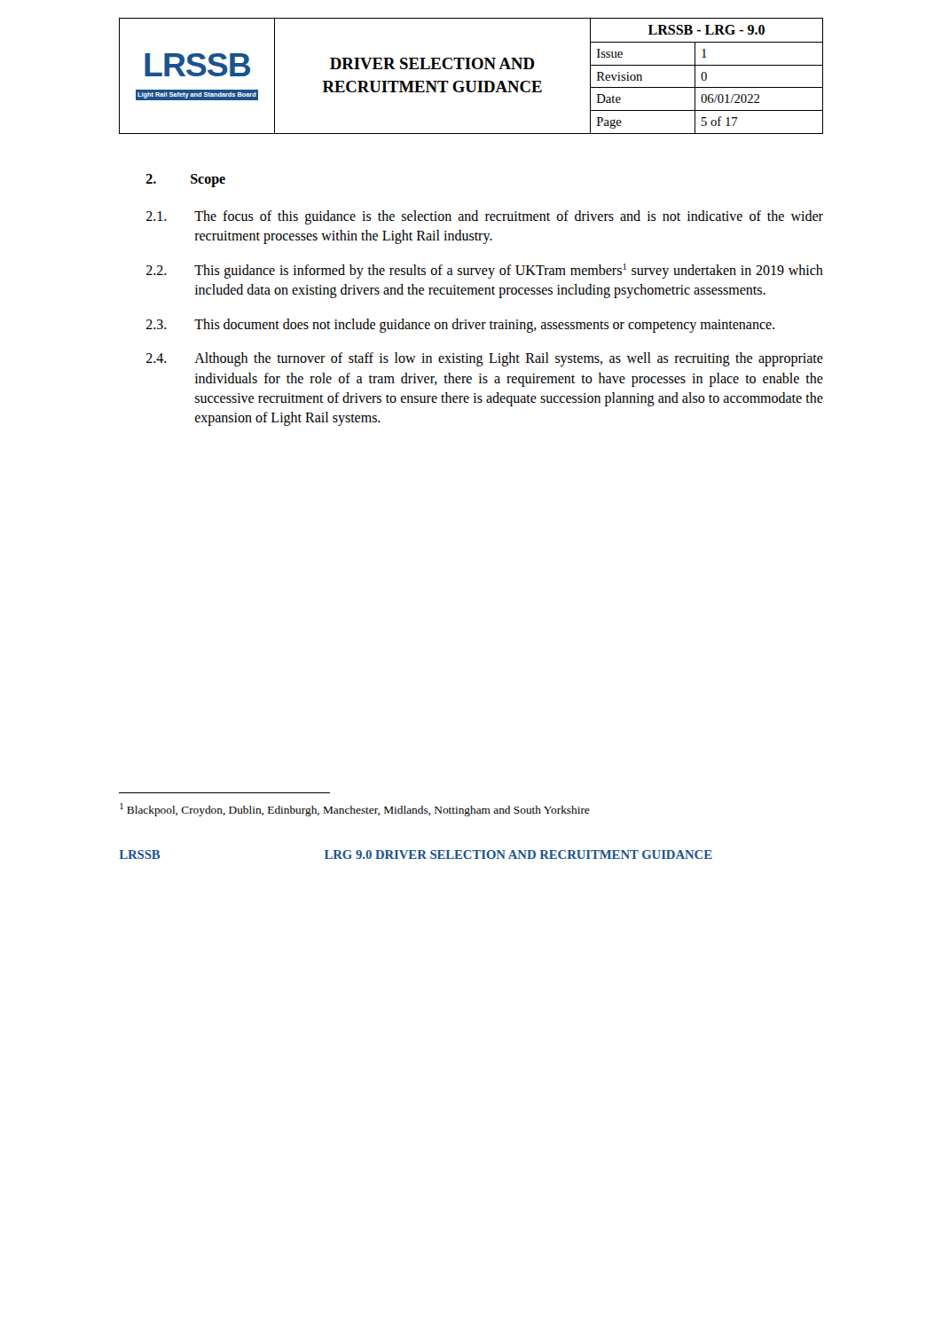| LRSSB Light Rail Safety and Standards Board | DRIVER SELECTION AND RECRUITMENT GUIDANCE | / LRSSB - LRG - 9.0 / / Issue / 1 / / Revision / 0 / / Date / 06/01/2022 / / Page / 5 of 17 / |
2. Scope
2.1.
The focus of this guidance is the selection and recruitment of drivers and is not indicative of the wider recruitment processes within the Light Rail industry.
2.2.
This guidance is informed by the results of a survey of UKTram members1 survey undertaken in 2019 which included data on existing drivers and the recuitement processes including psychometric assessments.
2.3.
This document does not include guidance on driver training, assessments or competency maintenance.
2.4.
Although the turnover of staff is low in existing Light Rail systems, as well as recruiting the appropriate individuals for the role of a tram driver, there is a requirement to have processes in place to enable the successive recruitment of drivers to ensure there is adequate succession planning and also to accommodate the expansion of Light Rail systems.
1 Blackpool, Croydon, Dublin, Edinburgh, Manchester, Midlands, Nottingham and South Yorkshire
LRSSB
LRG 9.0 DRIVER SELECTION AND RECRUITMENT GUIDANCE